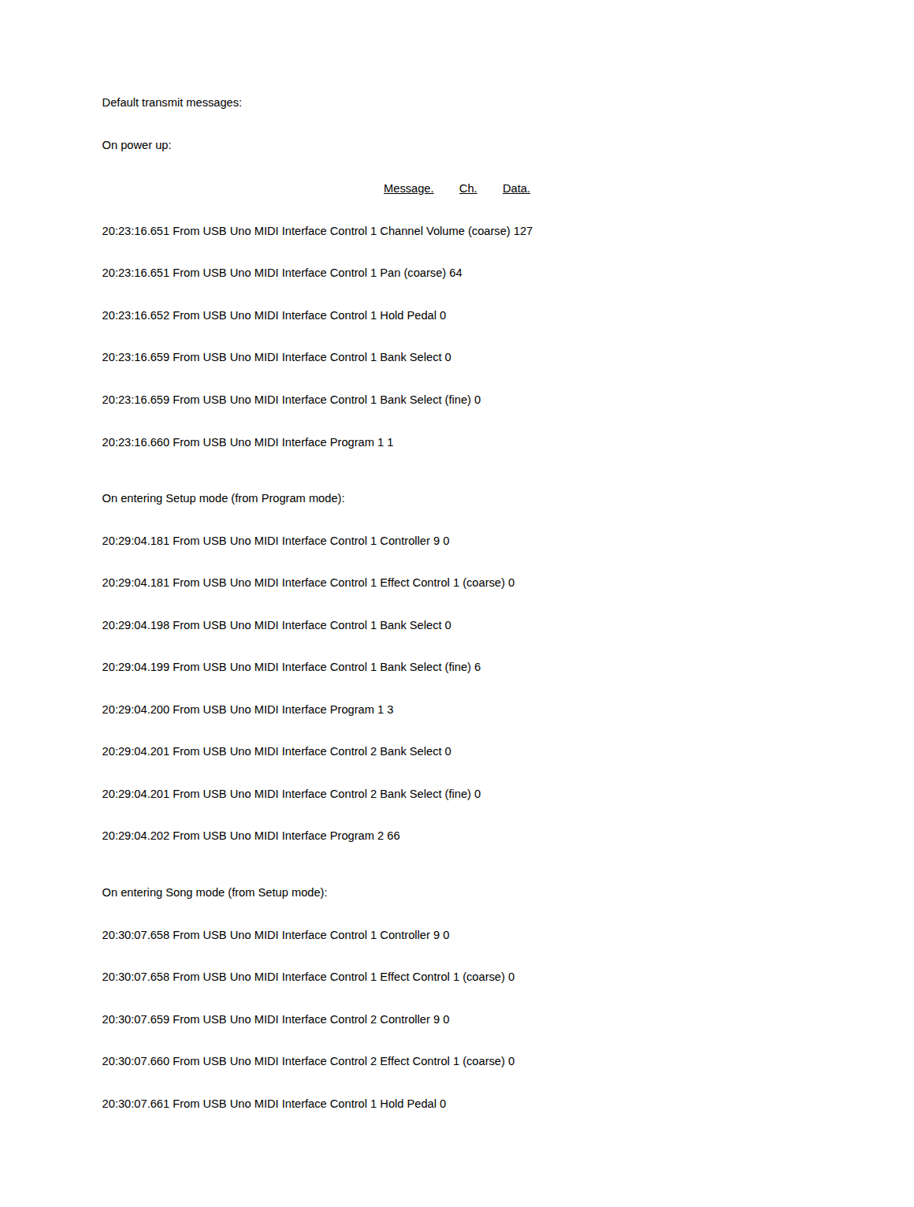Default transmit messages:
On power up:
Message. Ch. Data.
20:23:16.651 From USB Uno MIDI Interface Control 1 Channel Volume (coarse) 127
20:23:16.651 From USB Uno MIDI Interface Control 1 Pan (coarse) 64
20:23:16.652 From USB Uno MIDI Interface Control 1 Hold Pedal 0
20:23:16.659 From USB Uno MIDI Interface Control 1 Bank Select 0
20:23:16.659 From USB Uno MIDI Interface Control 1 Bank Select (fine) 0
20:23:16.660 From USB Uno MIDI Interface Program 1 1
On entering Setup mode (from Program mode):
20:29:04.181 From USB Uno MIDI Interface Control 1 Controller 9 0
20:29:04.181 From USB Uno MIDI Interface Control 1 Effect Control 1 (coarse) 0
20:29:04.198 From USB Uno MIDI Interface Control 1 Bank Select 0
20:29:04.199 From USB Uno MIDI Interface Control 1 Bank Select (fine) 6
20:29:04.200 From USB Uno MIDI Interface Program 1 3
20:29:04.201 From USB Uno MIDI Interface Control 2 Bank Select 0
20:29:04.201 From USB Uno MIDI Interface Control 2 Bank Select (fine) 0
20:29:04.202 From USB Uno MIDI Interface Program 2 66
On entering Song mode (from Setup mode):
20:30:07.658 From USB Uno MIDI Interface Control 1 Controller 9 0
20:30:07.658 From USB Uno MIDI Interface Control 1 Effect Control 1 (coarse) 0
20:30:07.659 From USB Uno MIDI Interface Control 2 Controller 9 0
20:30:07.660 From USB Uno MIDI Interface Control 2 Effect Control 1 (coarse) 0
20:30:07.661 From USB Uno MIDI Interface Control 1 Hold Pedal 0